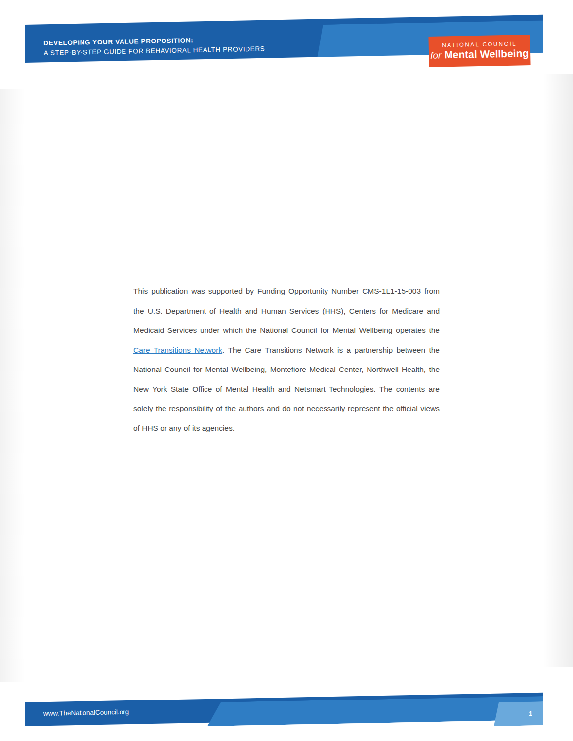Developing Your Value Proposition:
A Step-by-Step Guide for Behavioral Health Providers
National Council
for Mental Wellbeing
This publication was supported by Funding Opportunity Number CMS-1L1-15-003 from the U.S. Department of Health and Human Services (HHS), Centers for Medicare and Medicaid Services under which the National Council for Mental Wellbeing operates the Care Transitions Network. The Care Transitions Network is a partnership between the National Council for Mental Wellbeing, Montefiore Medical Center, Northwell Health, the New York State Office of Mental Health and Netsmart Technologies. The contents are solely the responsibility of the authors and do not necessarily represent the official views of HHS or any of its agencies.
www.TheNationalCouncil.org
1